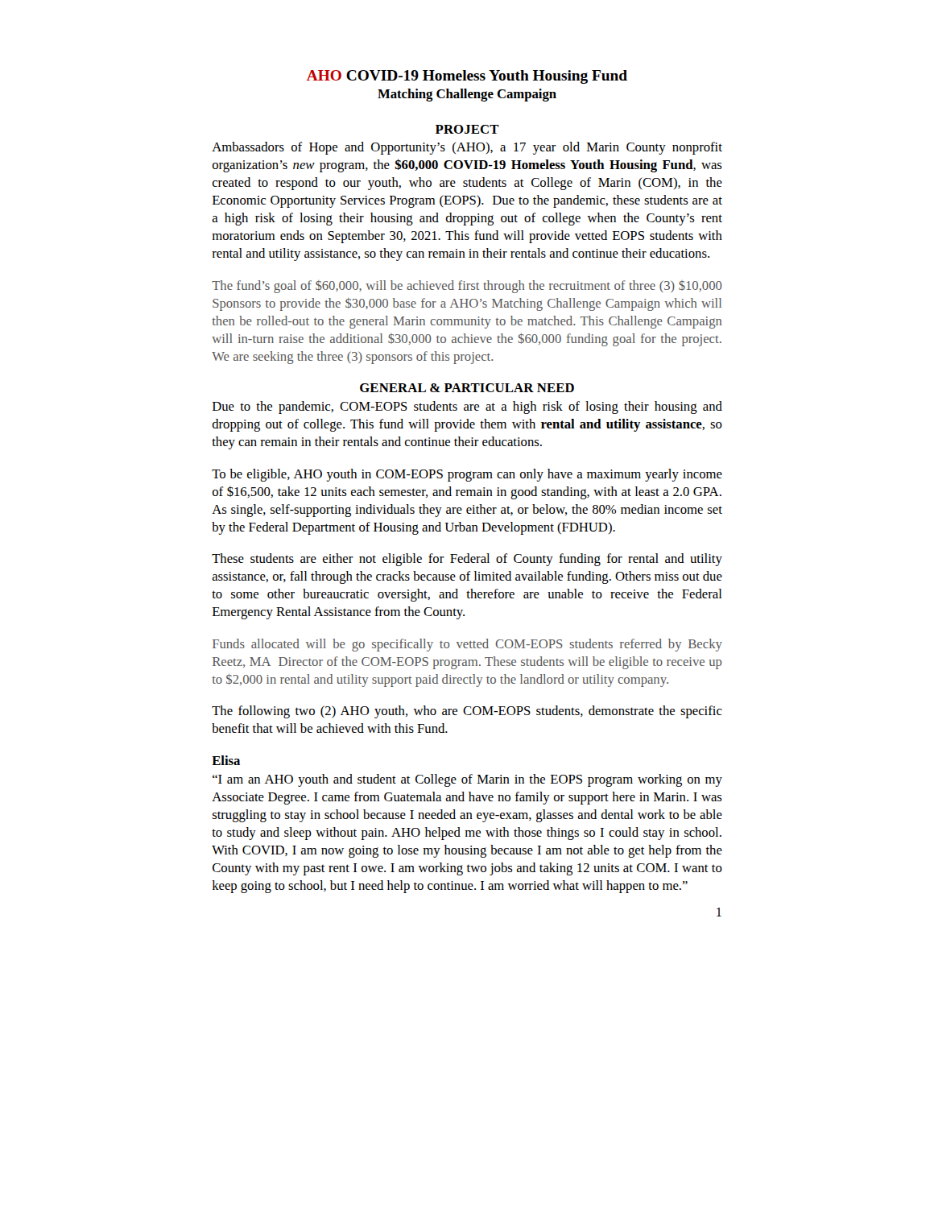AHO COVID-19 Homeless Youth Housing Fund
Matching Challenge Campaign
PROJECT
Ambassadors of Hope and Opportunity’s (AHO), a 17 year old Marin County nonprofit organization’s new program, the $60,000 COVID-19 Homeless Youth Housing Fund, was created to respond to our youth, who are students at College of Marin (COM), in the Economic Opportunity Services Program (EOPS). Due to the pandemic, these students are at a high risk of losing their housing and dropping out of college when the County’s rent moratorium ends on September 30, 2021. This fund will provide vetted EOPS students with rental and utility assistance, so they can remain in their rentals and continue their educations.
The fund’s goal of $60,000, will be achieved first through the recruitment of three (3) $10,000 Sponsors to provide the $30,000 base for a AHO’s Matching Challenge Campaign which will then be rolled-out to the general Marin community to be matched. This Challenge Campaign will in-turn raise the additional $30,000 to achieve the $60,000 funding goal for the project. We are seeking the three (3) sponsors of this project.
GENERAL & PARTICULAR NEED
Due to the pandemic, COM-EOPS students are at a high risk of losing their housing and dropping out of college. This fund will provide them with rental and utility assistance, so they can remain in their rentals and continue their educations.
To be eligible, AHO youth in COM-EOPS program can only have a maximum yearly income of $16,500, take 12 units each semester, and remain in good standing, with at least a 2.0 GPA. As single, self-supporting individuals they are either at, or below, the 80% median income set by the Federal Department of Housing and Urban Development (FDHUD).
These students are either not eligible for Federal of County funding for rental and utility assistance, or, fall through the cracks because of limited available funding. Others miss out due to some other bureaucratic oversight, and therefore are unable to receive the Federal Emergency Rental Assistance from the County.
Funds allocated will be go specifically to vetted COM-EOPS students referred by Becky Reetz, MA Director of the COM-EOPS program. These students will be eligible to receive up to $2,000 in rental and utility support paid directly to the landlord or utility company.
The following two (2) AHO youth, who are COM-EOPS students, demonstrate the specific benefit that will be achieved with this Fund.
Elisa
“I am an AHO youth and student at College of Marin in the EOPS program working on my Associate Degree. I came from Guatemala and have no family or support here in Marin. I was struggling to stay in school because I needed an eye-exam, glasses and dental work to be able to study and sleep without pain. AHO helped me with those things so I could stay in school. With COVID, I am now going to lose my housing because I am not able to get help from the County with my past rent I owe. I am working two jobs and taking 12 units at COM. I want to keep going to school, but I need help to continue. I am worried what will happen to me.”
1